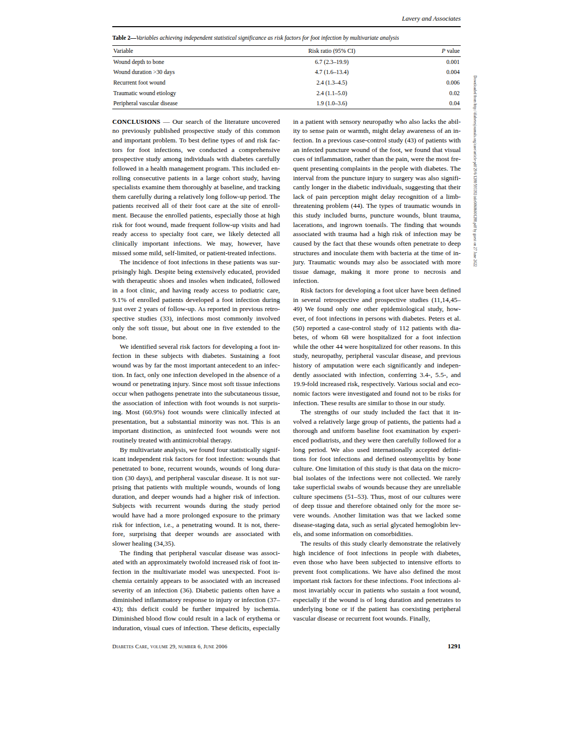Downloaded from http://diabetesjournals.org/care/article-pdf/29/6/1288/593392/zdc00606001288.pdf by guest on 27 June 2022
Lavery and Associates
Table 2—Variables achieving independent statistical significance as risk factors for foot infection by multivariate analysis
| Variable | Risk ratio (95% CI) | P value |
| --- | --- | --- |
| Wound depth to bone | 6.7 (2.3–19.9) | 0.001 |
| Wound duration >30 days | 4.7 (1.6–13.4) | 0.004 |
| Recurrent foot wound | 2.4 (1.3–4.5) | 0.006 |
| Traumatic wound etiology | 2.4 (1.1–5.0) | 0.02 |
| Peripheral vascular disease | 1.9 (1.0–3.6) | 0.04 |
CONCLUSIONS — Our search of the literature uncovered no previously published prospective study of this common and important problem. To best define types of and risk factors for foot infections, we conducted a comprehensive prospective study among individuals with diabetes carefully followed in a health management program. This included enrolling consecutive patients in a large cohort study, having specialists examine them thoroughly at baseline, and tracking them carefully during a relatively long follow-up period. The patients received all of their foot care at the site of enrollment. Because the enrolled patients, especially those at high risk for foot wound, made frequent follow-up visits and had ready access to specialty foot care, we likely detected all clinically important infections. We may, however, have missed some mild, self-limited, or patient-treated infections.
The incidence of foot infections in these patients was surprisingly high. Despite being extensively educated, provided with therapeutic shoes and insoles when indicated, followed in a foot clinic, and having ready access to podiatric care, 9.1% of enrolled patients developed a foot infection during just over 2 years of follow-up. As reported in previous retrospective studies (33), infections most commonly involved only the soft tissue, but about one in five extended to the bone.
We identified several risk factors for developing a foot infection in these subjects with diabetes. Sustaining a foot wound was by far the most important antecedent to an infection. In fact, only one infection developed in the absence of a wound or penetrating injury. Since most soft tissue infections occur when pathogens penetrate into the subcutaneous tissue, the association of infection with foot wounds is not surprising. Most (60.9%) foot wounds were clinically infected at presentation, but a substantial minority was not. This is an important distinction, as uninfected foot wounds were not routinely treated with antimicrobial therapy.
By multivariate analysis, we found four statistically significant independent risk factors for foot infection: wounds that penetrated to bone, recurrent wounds, wounds of long duration (30 days), and peripheral vascular disease. It is not surprising that patients with multiple wounds, wounds of long duration, and deeper wounds had a higher risk of infection. Subjects with recurrent wounds during the study period would have had a more prolonged exposure to the primary risk for infection, i.e., a penetrating wound. It is not, therefore, surprising that deeper wounds are associated with slower healing (34,35).
The finding that peripheral vascular disease was associated with an approximately twofold increased risk of foot infection in the multivariate model was unexpected. Foot ischemia certainly appears to be associated with an increased severity of an infection (36). Diabetic patients often have a diminished inflammatory response to injury or infection (37–43); this deficit could be further impaired by ischemia. Diminished blood flow could result in a lack of erythema or induration, visual cues of infection. These deficits, especially in a patient with sensory neuropathy who also lacks the ability to sense pain or warmth, might delay awareness of an infection. In a previous case-control study (43) of patients with an infected puncture wound of the foot, we found that visual cues of inflammation, rather than the pain, were the most frequent presenting complaints in the people with diabetes. The interval from the puncture injury to surgery was also significantly longer in the diabetic individuals, suggesting that their lack of pain perception might delay recognition of a limb-threatening problem (44). The types of traumatic wounds in this study included burns, puncture wounds, blunt trauma, lacerations, and ingrown toenails. The finding that wounds associated with trauma had a high risk of infection may be caused by the fact that these wounds often penetrate to deep structures and inoculate them with bacteria at the time of injury. Traumatic wounds may also be associated with more tissue damage, making it more prone to necrosis and infection.
Risk factors for developing a foot ulcer have been defined in several retrospective and prospective studies (11,14,45–49) We found only one other epidemiological study, however, of foot infections in persons with diabetes. Peters et al. (50) reported a case-control study of 112 patients with diabetes, of whom 68 were hospitalized for a foot infection while the other 44 were hospitalized for other reasons. In this study, neuropathy, peripheral vascular disease, and previous history of amputation were each significantly and independently associated with infection, conferring 3.4-, 5.5-, and 19.9-fold increased risk, respectively. Various social and economic factors were investigated and found not to be risks for infection. These results are similar to those in our study.
The strengths of our study included the fact that it involved a relatively large group of patients, the patients had a thorough and uniform baseline foot examination by experienced podiatrists, and they were then carefully followed for a long period. We also used internationally accepted definitions for foot infections and defined osteomyelitis by bone culture. One limitation of this study is that data on the microbial isolates of the infections were not collected. We rarely take superficial swabs of wounds because they are unreliable culture specimens (51–53). Thus, most of our cultures were of deep tissue and therefore obtained only for the more severe wounds. Another limitation was that we lacked some disease-staging data, such as serial glycated hemoglobin levels, and some information on comorbidities.
The results of this study clearly demonstrate the relatively high incidence of foot infections in people with diabetes, even those who have been subjected to intensive efforts to prevent foot complications. We have also defined the most important risk factors for these infections. Foot infections almost invariably occur in patients who sustain a foot wound, especially if the wound is of long duration and penetrates to underlying bone or if the patient has coexisting peripheral vascular disease or recurrent foot wounds. Finally,
Diabetes Care, volume 29, number 6, June 2006
1291